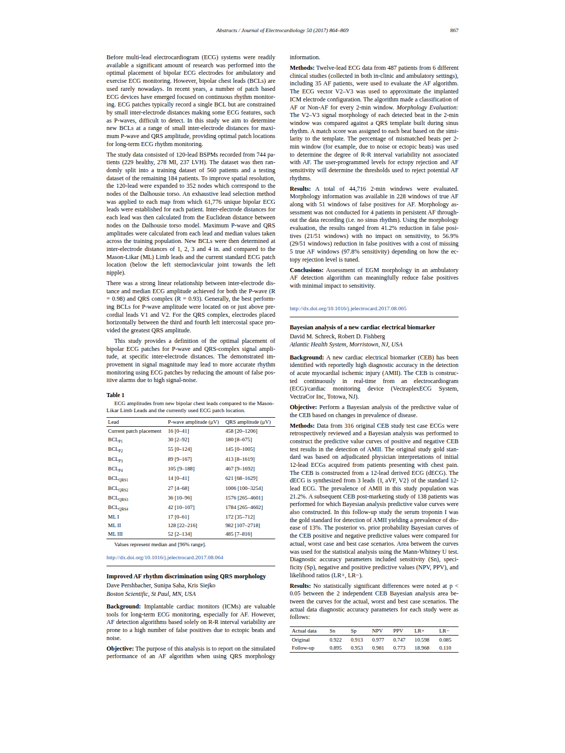Abstracts / Journal of Electrocardiology 50 (2017) 864–869 867
Before multi-lead electrocardiogram (ECG) systems were readily available a significant amount of research was performed into the optimal placement of bipolar ECG electrodes for ambulatory and exercise ECG monitoring. However, bipolar chest leads (BCLs) are used rarely nowadays. In recent years, a number of patch based ECG devices have emerged focused on continuous rhythm monitoring. ECG patches typically record a single BCL but are constrained by small inter-electrode distances making some ECG features, such as P-waves, difficult to detect. In this study we aim to determine new BCLs at a range of small inter-electrode distances for maximum P-wave and QRS amplitude, providing optimal patch locations for long-term ECG rhythm monitoring.
The study data consisted of 120-lead BSPMs recorded from 744 patients (229 healthy, 278 MI, 237 LVH). The dataset was then randomly split into a training dataset of 560 patients and a testing dataset of the remaining 184 patients. To improve spatial resolution, the 120-lead were expanded to 352 nodes which correspond to the nodes of the Dalhousie torso. An exhaustive lead selection method was applied to each map from which 61,776 unique bipolar ECG leads were established for each patient. Inter-electrode distances for each lead was then calculated from the Euclidean distance between nodes on the Dalhousie torso model. Maximum P-wave and QRS amplitudes were calculated from each lead and median values taken across the training population. New BCLs were then determined at inter-electrode distances of 1, 2, 3 and 4 in. and compared to the Mason-Likar (ML) Limb leads and the current standard ECG patch location (below the left sternoclavicular joint towards the left nipple).
There was a strong linear relationship between inter-electrode distance and median ECG amplitude achieved for both the P-wave (R = 0.98) and QRS complex (R = 0.93). Generally, the best performing BCLs for P-wave amplitude were located on or just above precordial leads V1 and V2. For the QRS complex, electrodes placed horizontally between the third and fourth left intercostal space provided the greatest QRS amplitude.
This study provides a definition of the optimal placement of bipolar ECG patches for P-wave and QRS-complex signal amplitude, at specific inter-electrode distances. The demonstrated improvement in signal magnitude may lead to more accurate rhythm monitoring using ECG patches by reducing the amount of false positive alarms due to high signal-noise.
Table 1
ECG amplitudes from new bipolar chest leads compared to the Mason-Likar Limb Leads and the currently used ECG patch location.
| Lead | P-wave amplitude (μV) | QRS amplitude (μV) |
| --- | --- | --- |
| Current patch placement | 16 [0–41] | 458 [20–1206] |
| BCL P1 | 30 [2–92] | 180 [8–675] |
| BCL P2 | 55 [0–124] | 145 [0–1005] |
| BCL P3 | 89 [9–167] | 413 [8–1619] |
| BCL P4 | 105 [9–188] | 467 [9–1692] |
| BCL QRS1 | 14 [0–41] | 621 [68–1629] |
| BCL QRS2 | 27 [4–68] | 1006 [100–3254] |
| BCL QRS3 | 36 [10–96] | 1576 [265–4601] |
| BCL QRS4 | 42 [10–107] | 1784 [265–4602] |
| ML I | 17 [0–61] | 172 [35–712] |
| ML II | 128 [22–216] | 982 [107–2718] |
| ML III | 52 [2–134] | 485 [7–816] |
Values represent median and [96% range].
http://dx.doi.org/10.1016/j.jelectrocard.2017.08.064
Improved AF rhythm discrimination using QRS morphology
Dave Pershbacher, Sunipa Saha, Kris Siejko
Boston Scientific, St Paul, MN, USA
Background: Implantable cardiac monitors (ICMs) are valuable tools for long-term ECG monitoring, especially for AF. However, AF detection algorithms based solely on R-R interval variability are prone to a high number of false positives due to ectopic beats and noise.
Objective: The purpose of this analysis is to report on the simulated performance of an AF algorithm when using QRS morphology information.
Methods: Twelve-lead ECG data from 487 patients from 6 different clinical studies (collected in both in-clinic and ambulatory settings), including 35 AF patients, were used to evaluate the AF algorithm. The ECG vector V2–V3 was used to approximate the implanted ICM electrode configuration. The algorithm made a classification of AF or Non-AF for every 2-min window. Morphology Evaluation: The V2–V3 signal morphology of each detected beat in the 2-min window was compared against a QRS template built during sinus rhythm. A match score was assigned to each beat based on the similarity to the template. The percentage of mismatched beats per 2-min window (for example, due to noise or ectopic beats) was used to determine the degree of R-R interval variability not associated with AF. The user-programmed levels for ectopy rejection and AF sensitivity will determine the thresholds used to reject potential AF rhythms.
Results: A total of 44,716 2-min windows were evaluated. Morphology information was available in 228 windows of true AF along with 51 windows of false positives for AF. Morphology assessment was not conducted for 4 patients in persistent AF throughout the data recording (i.e. no sinus rhythm). Using the morphology evaluation, the results ranged from 41.2% reduction in false positives (21/51 windows) with no impact on sensitivity, to 56.9% (29/51 windows) reduction in false positives with a cost of missing 5 true AF windows (97.8% sensitivity) depending on how the ectopy rejection level is tuned.
Conclusions: Assessment of EGM morphology in an ambulatory AF detection algorithm can meaningfully reduce false positives with minimal impact to sensitivity.
http://dx.doi.org/10.1016/j.jelectrocard.2017.08.065
Bayesian analysis of a new cardiac electrical biomarker
David M. Schreck, Robert D. Fishberg
Atlantic Health System, Morristown, NJ, USA
Background: A new cardiac electrical biomarker (CEB) has been identified with reportedly high diagnostic accuracy in the detection of acute myocardial ischemic injury (AMII). The CEB is constructed continuously in real-time from an electrocardiogram (ECG)/cardiac monitoring device (VectraplexECG System, VectraCor Inc, Totowa, NJ).
Objective: Perform a Bayesian analysis of the predictive value of the CEB based on changes in prevalence of disease.
Methods: Data from 316 original CEB study test case ECGs were retrospectively reviewed and a Bayesian analysis was performed to construct the predictive value curves of positive and negative CEB test results in the detection of AMII. The original study gold standard was based on adjudicated physician interpretations of initial 12-lead ECGs acquired from patients presenting with chest pain. The CEB is constructed from a 12-lead derived ECG (dECG). The dECG is synthesized from 3 leads {I, aVF, V2} of the standard 12-lead ECG. The prevalence of AMII in this study population was 21.2%. A subsequent CEB post-marketing study of 138 patients was performed for which Bayesian analysis predictive value curves were also constructed. In this follow-up study the serum troponin I was the gold standard for detection of AMII yielding a prevalence of disease of 13%. The posterior vs. prior probability Bayesian curves of the CEB positive and negative predictive values were compared for actual, worst case and best case scenarios. Area between the curves was used for the statistical analysis using the Mann-Whitney U test. Diagnostic accuracy parameters included sensitivity (Sn), specificity (Sp), negative and positive predictive values (NPV, PPV), and likelihood ratios (LR+, LR−).
Results: No statistically significant differences were noted at p < 0.05 between the 2 independent CEB Bayesian analysis area between the curves for the actual, worst and best case scenarios. The actual data diagnostic accuracy parameters for each study were as follows:
| Actual data | Sn | Sp | NPV | PPV | LR+ | LR− |
| --- | --- | --- | --- | --- | --- | --- |
| Original | 0.922 | 0.913 | 0.977 | 0.747 | 10.598 | 0.085 |
| Follow-up | 0.895 | 0.953 | 0.981 | 0.773 | 18.968 | 0.110 |